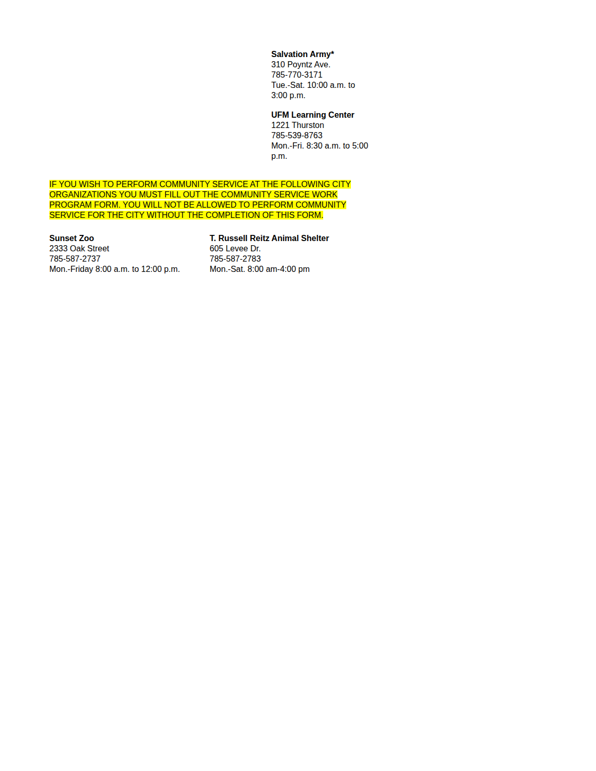Salvation Army*
310 Poyntz Ave.
785-770-3171
Tue.-Sat. 10:00 a.m. to 3:00 p.m.
UFM Learning Center
1221 Thurston
785-539-8763
Mon.-Fri. 8:30 a.m. to 5:00 p.m.
IF YOU WISH TO PERFORM COMMUNITY SERVICE AT THE FOLLOWING CITY ORGANIZATIONS YOU MUST FILL OUT THE COMMUNITY SERVICE WORK PROGRAM FORM. YOU WILL NOT BE ALLOWED TO PERFORM COMMUNITY SERVICE FOR THE CITY WITHOUT THE COMPLETION OF THIS FORM.
| Sunset Zoo 2333 Oak Street 785-587-2737 Mon.-Friday 8:00 a.m. to 12:00 p.m. | T. Russell Reitz Animal Shelter 605 Levee Dr. 785-587-2783 Mon.-Sat. 8:00 am-4:00 pm |